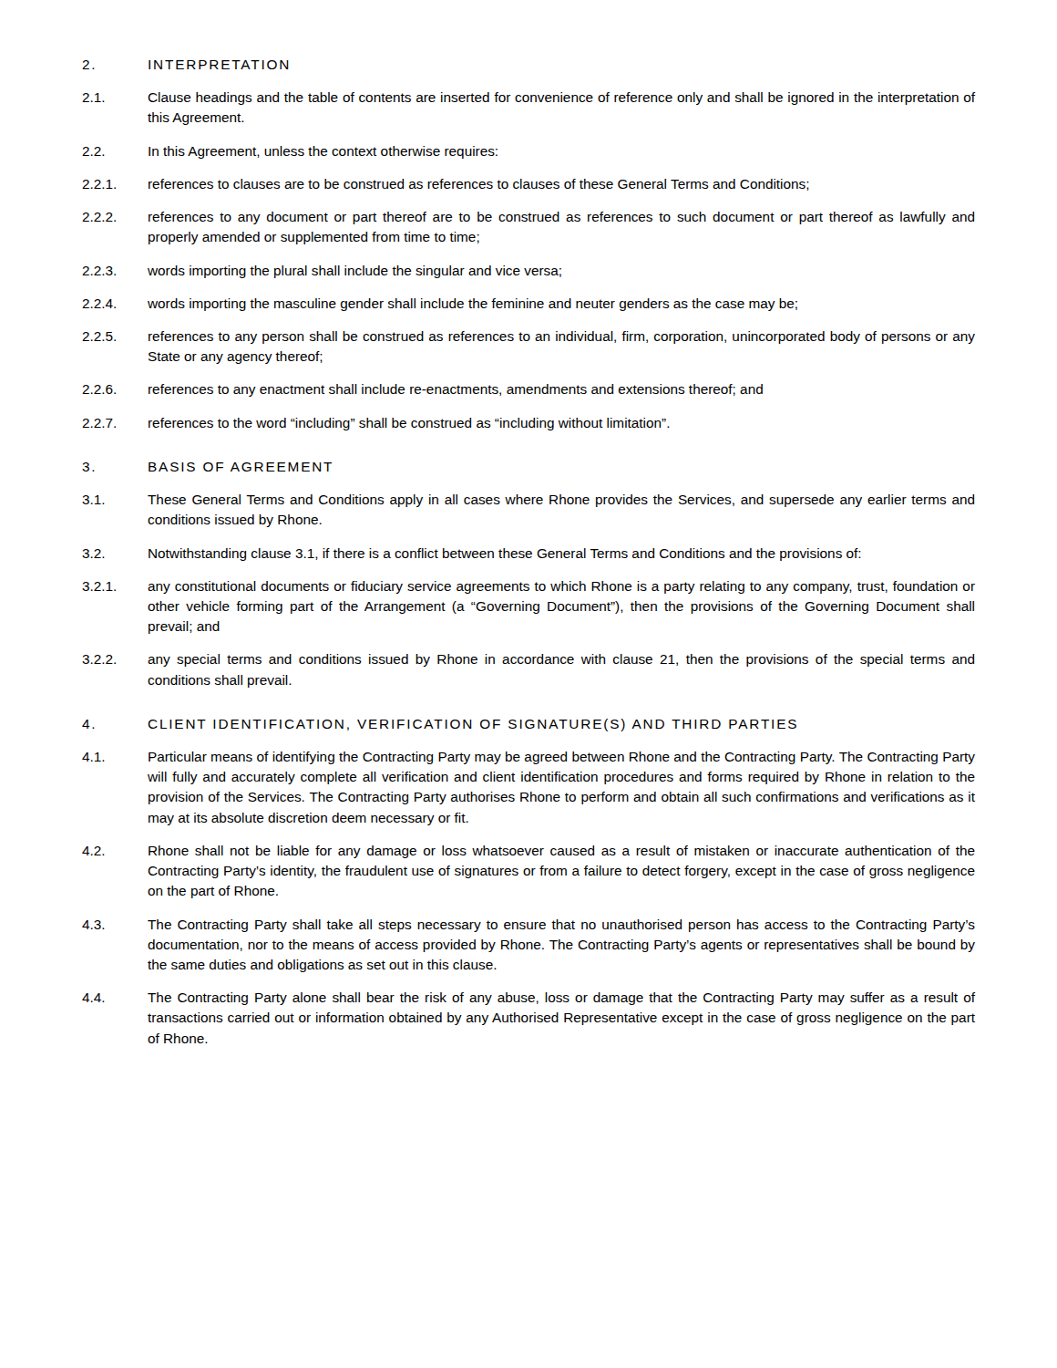2.
INTERPRETATION
2.1.
Clause headings and the table of contents are inserted for convenience of reference only and shall be ignored in the interpretation of this Agreement.
2.2.
In this Agreement, unless the context otherwise requires:
2.2.1.
references to clauses are to be construed as references to clauses of these General Terms and Conditions;
2.2.2.
references to any document or part thereof are to be construed as references to such document or part thereof as lawfully and properly amended or supplemented from time to time;
2.2.3.
words importing the plural shall include the singular and vice versa;
2.2.4.
words importing the masculine gender shall include the feminine and neuter genders as the case may be;
2.2.5.
references to any person shall be construed as references to an individual, firm, corporation, unincorporated body of persons or any State or any agency thereof;
2.2.6.
references to any enactment shall include re-enactments, amendments and extensions thereof; and
2.2.7.
references to the word “including” shall be construed as “including without limitation”.
3.
BASIS OF AGREEMENT
3.1.
These General Terms and Conditions apply in all cases where Rhone provides the Services, and supersede any earlier terms and conditions issued by Rhone.
3.2.
Notwithstanding clause 3.1, if there is a conflict between these General Terms and Conditions and the provisions of:
3.2.1.
any constitutional documents or fiduciary service agreements to which Rhone is a party relating to any company, trust, foundation or other vehicle forming part of the Arrangement (a “Governing Document”), then the provisions of the Governing Document shall prevail; and
3.2.2.
any special terms and conditions issued by Rhone in accordance with clause 21, then the provisions of the special terms and conditions shall prevail.
4.
CLIENT IDENTIFICATION, VERIFICATION OF SIGNATURE(S) AND THIRD PARTIES
4.1.
Particular means of identifying the Contracting Party may be agreed between Rhone and the Contracting Party. The Contracting Party will fully and accurately complete all verification and client identification procedures and forms required by Rhone in relation to the provision of the Services. The Contracting Party authorises Rhone to perform and obtain all such confirmations and verifications as it may at its absolute discretion deem necessary or fit.
4.2.
Rhone shall not be liable for any damage or loss whatsoever caused as a result of mistaken or inaccurate authentication of the Contracting Party’s identity, the fraudulent use of signatures or from a failure to detect forgery, except in the case of gross negligence on the part of Rhone.
4.3.
The Contracting Party shall take all steps necessary to ensure that no unauthorised person has access to the Contracting Party’s documentation, nor to the means of access provided by Rhone. The Contracting Party’s agents or representatives shall be bound by the same duties and obligations as set out in this clause.
4.4.
The Contracting Party alone shall bear the risk of any abuse, loss or damage that the Contracting Party may suffer as a result of transactions carried out or information obtained by any Authorised Representative except in the case of gross negligence on the part of Rhone.